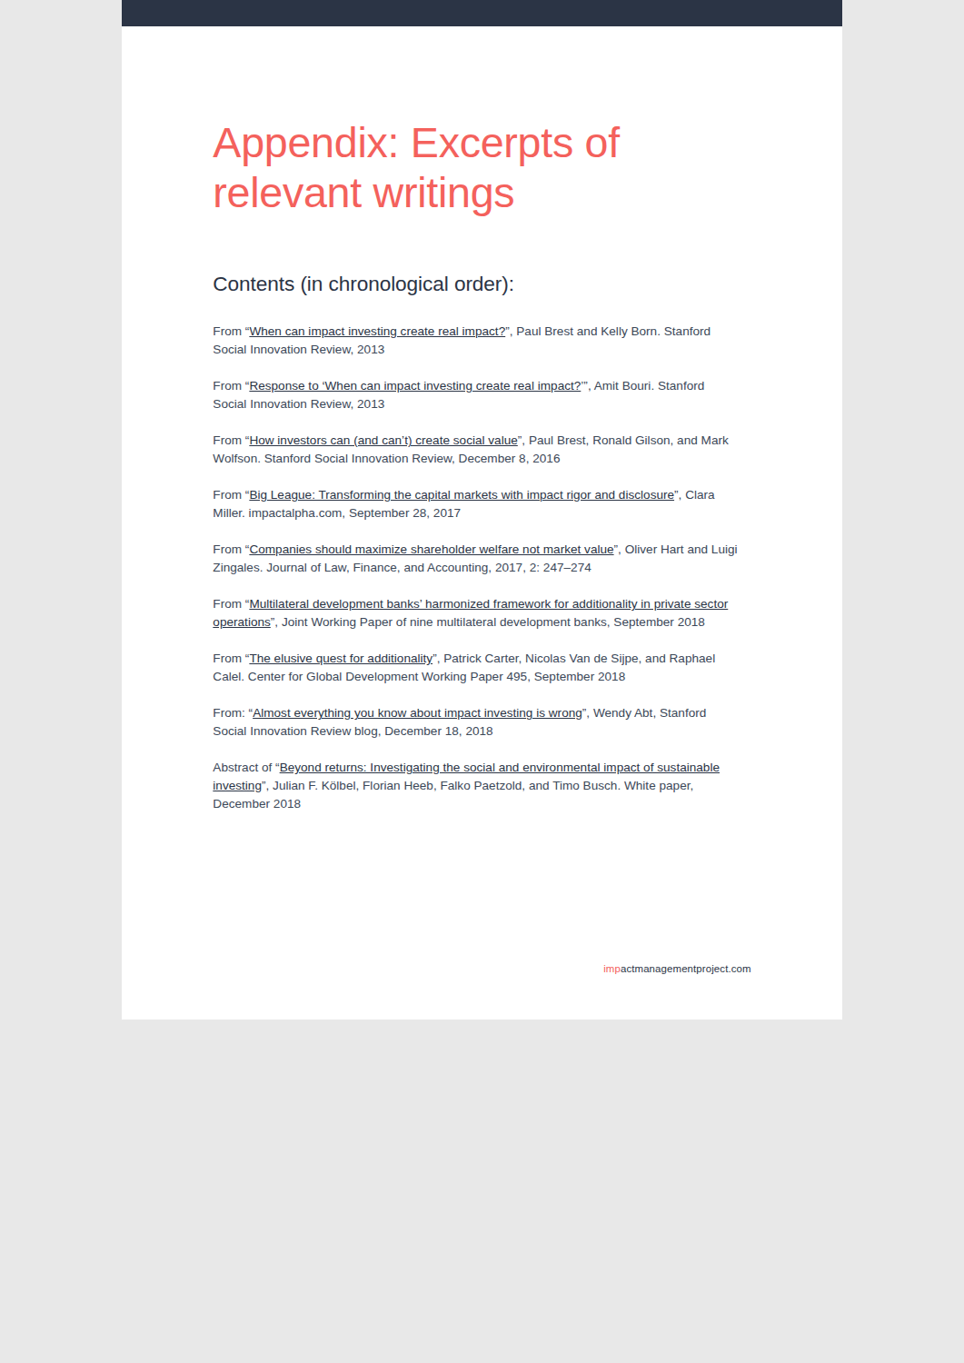Appendix: Excerpts of relevant writings
Contents (in chronological order):
From “When can impact investing create real impact?”, Paul Brest and Kelly Born. Stanford Social Innovation Review, 2013
From “Response to ‘When can impact investing create real impact?’”, Amit Bouri. Stanford Social Innovation Review, 2013
From “How investors can (and can’t) create social value”, Paul Brest, Ronald Gilson, and Mark Wolfson. Stanford Social Innovation Review, December 8, 2016
From “Big League: Transforming the capital markets with impact rigor and disclosure”, Clara Miller. impactalpha.com, September 28, 2017
From “Companies should maximize shareholder welfare not market value”, Oliver Hart and Luigi Zingales. Journal of Law, Finance, and Accounting, 2017, 2: 247–274
From “Multilateral development banks’ harmonized framework for additionality in private sector operations”, Joint Working Paper of nine multilateral development banks, September 2018
From “The elusive quest for additionality”, Patrick Carter, Nicolas Van de Sijpe, and Raphael Calel. Center for Global Development Working Paper 495, September 2018
From: “Almost everything you know about impact investing is wrong”, Wendy Abt, Stanford Social Innovation Review blog, December 18, 2018
Abstract of “Beyond returns: Investigating the social and environmental impact of sustainable investing”, Julian F. Kölbel, Florian Heeb, Falko Paetzold, and Timo Busch. White paper, December 2018
impactmanagementproject.com